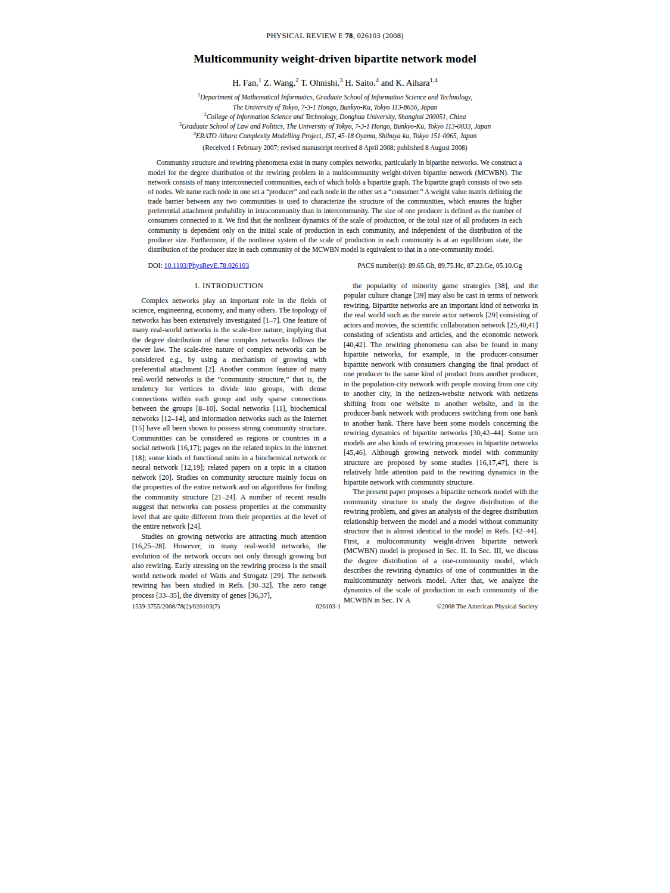PHYSICAL REVIEW E 78, 026103 (2008)
Multicommunity weight-driven bipartite network model
H. Fan,1 Z. Wang,2 T. Ohnishi,3 H. Saito,4 and K. Aihara1,4
1Department of Mathematical Informatics, Graduate School of Information Science and Technology,
The University of Tokyo, 7-3-1 Hongo, Bunkyo-Ku, Tokyo 113-8656, Japan
2College of Information Science and Technology, Donghua University, Shanghai 200051, China
3Graduate School of Law and Politics, The University of Tokyo, 7-3-1 Hongo, Bunkyo-Ku, Tokyo 113-0033, Japan
4ERATO Aihara Complexity Modelling Project, JST, 45-18 Oyama, Shibuya-ku, Tokyo 151-0065, Japan
(Received 1 February 2007; revised manuscript received 8 April 2008; published 8 August 2008)
Community structure and rewiring phenomena exist in many complex networks, particularly in bipartite networks. We construct a model for the degree distribution of the rewiring problem in a multicommunity weight-driven bipartite network (MCWBN). The network consists of many interconnected communities, each of which holds a bipartite graph. The bipartite graph consists of two sets of nodes. We name each node in one set a “producer” and each node in the other set a “consumer.” A weight value matrix defining the trade barrier between any two communities is used to characterize the structure of the communities, which ensures the higher preferential attachment probability in intracommunity than in intercommunity. The size of one producer is defined as the number of consumers connected to it. We find that the nonlinear dynamics of the scale of production, or the total size of all producers in each community is dependent only on the initial scale of production in each community, and independent of the distribution of the producer size. Furthermore, if the nonlinear system of the scale of production in each community is at an equilibrium state, the distribution of the producer size in each community of the MCWBN model is equivalent to that in a one-community model.
DOI: 10.1103/PhysRevE.78.026103 PACS number(s): 89.65.Gh, 89.75.Hc, 87.23.Ge, 05.10.Gg
I. Introduction
Complex networks play an important role in the fields of science, engineering, economy, and many others. The topology of networks has been extensively investigated [1–7]. One feature of many real-world networks is the scale-free nature, implying that the degree distribution of these complex networks follows the power law. The scale-free nature of complex networks can be considered e.g., by using a mechanism of growing with preferential attachment [2]. Another common feature of many real-world networks is the “community structure,” that is, the tendency for vertices to divide into groups, with dense connections within each group and only sparse connections between the groups [8–10]. Social networks [11], biochemical networks [12–14], and information networks such as the Internet [15] have all been shown to possess strong community structure. Communities can be considered as regions or countries in a social network [16,17]; pages on the related topics in the internet [18]; some kinds of functional units in a biochemical network or neural network [12,19]; related papers on a topic in a citation network [20]. Studies on community structure mainly focus on the properties of the entire network and on algorithms for finding the community structure [21–24]. A number of recent results suggest that networks can possess properties at the community level that are quite different from their properties at the level of the entire network [24].
Studies on growing networks are attracting much attention [16,25–28]. However, in many real-world networks, the evolution of the network occurs not only through growing but also rewiring. Early stressing on the rewiring process is the small world network model of Watts and Strogatz [29]. The network rewiring has been studied in Refs. [30–32]. The zero range process [33–35], the diversity of genes [36,37],
the popularity of minority game strategies [38], and the popular culture change [39] may also be cast in terms of network rewiring. Bipartite networks are an important kind of networks in the real world such as the movie actor network [29] consisting of actors and movies, the scientific collaboration network [25,40,41] consisting of scientists and articles, and the economic network [40,42]. The rewiring phenomena can also be found in many bipartite networks, for example, in the producer-consumer bipartite network with consumers changing the final product of one producer to the same kind of product from another producer, in the population-city network with people moving from one city to another city, in the netizen-website network with netizens shifting from one website to another website, and in the producer-bank network with producers switching from one bank to another bank. There have been some models concerning the rewiring dynamics of bipartite networks [30,42–44]. Some urn models are also kinds of rewiring processes in bipartite networks [45,46]. Although growing network model with community structure are proposed by some studies [16,17,47], there is relatively little attention paid to the rewiring dynamics in the bipartite network with community structure.
The present paper proposes a bipartite network model with the community structure to study the degree distribution of the rewiring problem, and gives an analysis of the degree distribution relationship between the model and a model without community structure that is almost identical to the model in Refs. [42–44]. First, a multicommunity weight-driven bipartite network (MCWBN) model is proposed in Sec. II. In Sec. III, we discuss the degree distribution of a one-community model, which describes the rewiring dynamics of one of communities in the multicommunity network model. After that, we analyze the dynamics of the scale of production in each community of the MCWBN in Sec. IV A
1539-3755/2008/78(2)/026103(7) 026103-1 ©2008 The American Physical Society